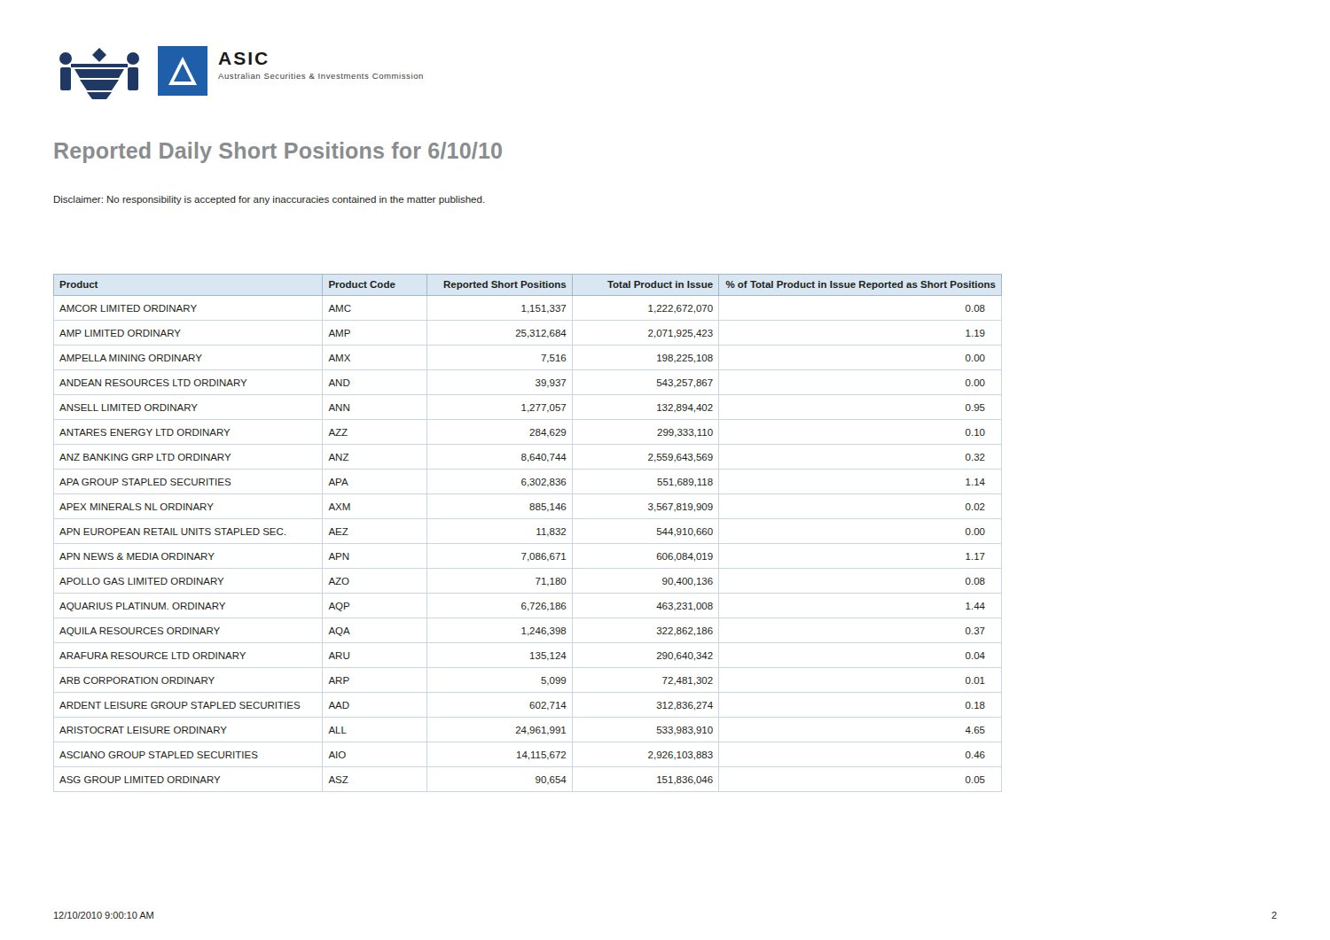ASIC
Australian Securities & Investments Commission
Reported Daily Short Positions for 6/10/10
Disclaimer: No responsibility is accepted for any inaccuracies contained in the matter published.
| Product | Product Code | Reported Short Positions | Total Product in Issue | % of Total Product in Issue Reported as Short Positions |
| --- | --- | --- | --- | --- |
| AMCOR LIMITED ORDINARY | AMC | 1,151,337 | 1,222,672,070 | 0.08 |
| AMP LIMITED ORDINARY | AMP | 25,312,684 | 2,071,925,423 | 1.19 |
| AMPELLA MINING ORDINARY | AMX | 7,516 | 198,225,108 | 0.00 |
| ANDEAN RESOURCES LTD ORDINARY | AND | 39,937 | 543,257,867 | 0.00 |
| ANSELL LIMITED ORDINARY | ANN | 1,277,057 | 132,894,402 | 0.95 |
| ANTARES ENERGY LTD ORDINARY | AZZ | 284,629 | 299,333,110 | 0.10 |
| ANZ BANKING GRP LTD ORDINARY | ANZ | 8,640,744 | 2,559,643,569 | 0.32 |
| APA GROUP STAPLED SECURITIES | APA | 6,302,836 | 551,689,118 | 1.14 |
| APEX MINERALS NL ORDINARY | AXM | 885,146 | 3,567,819,909 | 0.02 |
| APN EUROPEAN RETAIL UNITS STAPLED SEC. | AEZ | 11,832 | 544,910,660 | 0.00 |
| APN NEWS & MEDIA ORDINARY | APN | 7,086,671 | 606,084,019 | 1.17 |
| APOLLO GAS LIMITED ORDINARY | AZO | 71,180 | 90,400,136 | 0.08 |
| AQUARIUS PLATINUM. ORDINARY | AQP | 6,726,186 | 463,231,008 | 1.44 |
| AQUILA RESOURCES ORDINARY | AQA | 1,246,398 | 322,862,186 | 0.37 |
| ARAFURA RESOURCE LTD ORDINARY | ARU | 135,124 | 290,640,342 | 0.04 |
| ARB CORPORATION ORDINARY | ARP | 5,099 | 72,481,302 | 0.01 |
| ARDENT LEISURE GROUP STAPLED SECURITIES | AAD | 602,714 | 312,836,274 | 0.18 |
| ARISTOCRAT LEISURE ORDINARY | ALL | 24,961,991 | 533,983,910 | 4.65 |
| ASCIANO GROUP STAPLED SECURITIES | AIO | 14,115,672 | 2,926,103,883 | 0.46 |
| ASG GROUP LIMITED ORDINARY | ASZ | 90,654 | 151,836,046 | 0.05 |
12/10/2010 9:00:10 AM 2